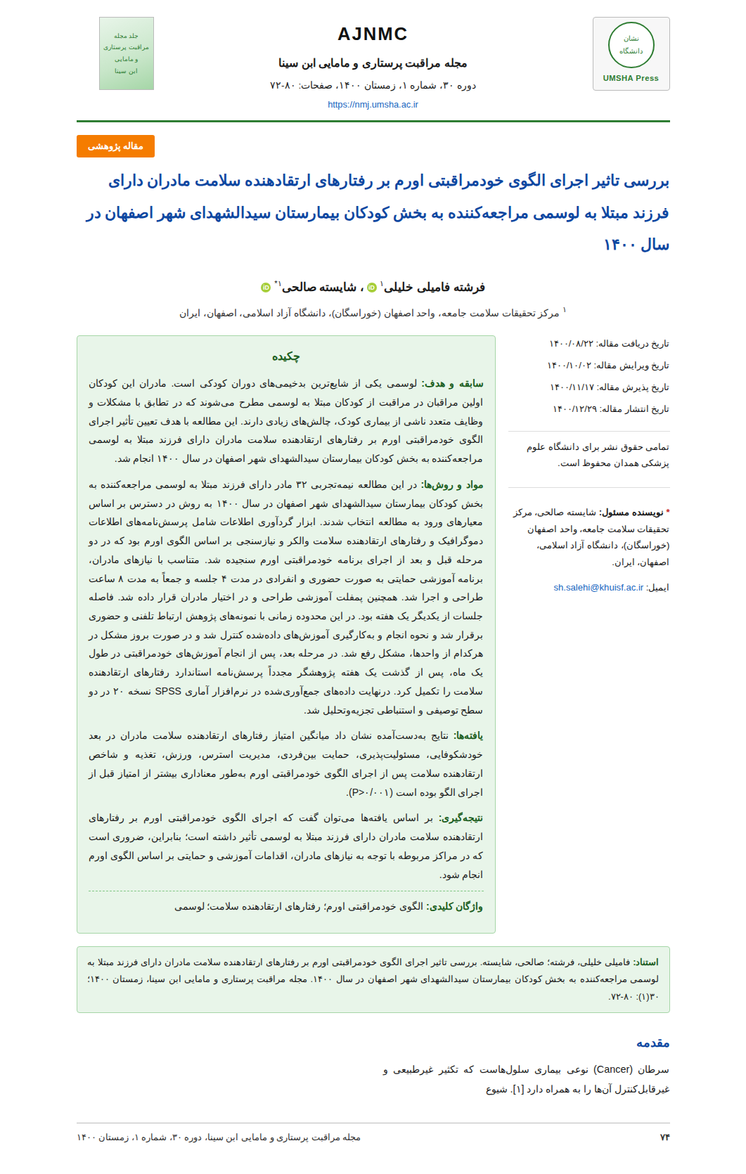نشان
دانشگاه
UMSHA Press
AJNMC
مجله مراقبت پرستاری و مامایی ابن سینا
دوره ۳۰، شماره ۱، زمستان ۱۴۰۰، صفحات: ۸۰-۷۲
https://nmj.umsha.ac.ir
جلد مجله
مراقبت پرستاری
و مامایی
ابن سینا
مقاله پژوهشی
بررسی تاثیر اجرای الگوی خودمراقبتی اورم بر رفتارهای ارتقادهنده سلامت مادران دارای فرزند مبتلا به لوسمی مراجعه‌کننده به بخش کودکان بیمارستان سیدالشهدای شهر اصفهان در سال ۱۴۰۰
فرشته فامیلی خلیلی۱ iD ، شایسته صالحی۱* iD
۱ مرکز تحقیقات سلامت جامعه، واحد اصفهان (خوراسگان)، دانشگاه آزاد اسلامی، اصفهان، ایران
تاریخ دریافت مقاله: ۱۴۰۰/۰۸/۲۲
تاریخ ویرایش مقاله: ۱۴۰۰/۱۰/۰۲
تاریخ پذیرش مقاله: ۱۴۰۰/۱۱/۱۷
تاریخ انتشار مقاله: ۱۴۰۰/۱۲/۲۹
تمامی حقوق نشر برای دانشگاه علوم پزشکی همدان محفوظ است.
* نویسنده مسئول: شایسته صالحی، مرکز تحقیقات سلامت جامعه، واحد اصفهان (خوراسگان)، دانشگاه آزاد اسلامی، اصفهان، ایران.
ایمیل: sh.salehi@khuisf.ac.ir
چکیده
سابقه و هدف: لوسمی یکی از شایع‌ترین بدخیمی‌های دوران کودکی است. مادران این کودکان اولین مراقبان در مراقبت از کودکان مبتلا به لوسمی مطرح می‌شوند که در تطابق با مشکلات و وظایف متعدد ناشی از بیماری کودک، چالش‌های زیادی دارند. این مطالعه با هدف تعیین تأثیر اجرای الگوی خودمراقبتی اورم بر رفتارهای ارتقادهنده سلامت مادران دارای فرزند مبتلا به لوسمی مراجعه‌کننده به بخش کودکان بیمارستان سیدالشهدای شهر اصفهان در سال ۱۴۰۰ انجام شد.
مواد و روش‌ها: در این مطالعه نیمه‌تجربی ۳۲ مادر دارای فرزند مبتلا به لوسمی مراجعه‌کننده به بخش کودکان بیمارستان سیدالشهدای شهر اصفهان در سال ۱۴۰۰ به روش در دسترس بر اساس معیارهای ورود به مطالعه انتخاب شدند. ابزار گردآوری اطلاعات شامل پرسش‌نامه‌های اطلاعات دموگرافیک و رفتارهای ارتقادهنده سلامت والکر و نیازسنجی بر اساس الگوی اورم بود که در دو مرحله قبل و بعد از اجرای برنامه خودمراقبتی اورم سنجیده شد. متناسب با نیازهای مادران، برنامه آموزشی حمایتی به صورت حضوری و انفرادی در مدت ۴ جلسه و جمعاً به مدت ۸ ساعت طراحی و اجرا شد. همچنین پمفلت آموزشی طراحی و در اختیار مادران قرار داده شد. فاصله جلسات از یکدیگر یک هفته بود. در این محدوده زمانی با نمونه‌های پژوهش ارتباط تلفنی و حضوری برقرار شد و نحوه انجام و به‌کارگیری آموزش‌های داده‌شده کنترل شد و در صورت بروز مشکل در هرکدام از واحدها، مشکل رفع شد. در مرحله بعد، پس از انجام آموزش‌های خودمراقبتی در طول یک ماه، پس از گذشت یک هفته پژوهشگر مجدداً پرسش‌نامه استاندارد رفتارهای ارتقادهنده سلامت را تکمیل کرد. درنهایت داده‌های جمع‌آوری‌شده در نرم‌افزار آماری SPSS نسخه ۲۰ در دو سطح توصیفی و استنباطی تجزیه‌وتحلیل شد.
یافته‌ها: نتایج به‌دست‌آمده نشان داد میانگین امتیاز رفتارهای ارتقادهنده سلامت مادران در بعد خودشکوفایی، مسئولیت‌پذیری، حمایت بین‌فردی، مدیریت استرس، ورزش، تغذیه و شاخص ارتقادهنده سلامت پس از اجرای الگوی خودمراقبتی اورم به‌طور معناداری بیشتر از امتیاز قبل از اجرای الگو بوده است (P>۰/۰۰۱).
نتیجه‌گیری: بر اساس یافته‌ها می‌توان گفت که اجرای الگوی خودمراقبتی اورم بر رفتارهای ارتقادهنده سلامت مادران دارای فرزند مبتلا به لوسمی تأثیر داشته است؛ بنابراین، ضروری است که در مراکز مربوطه با توجه به نیازهای مادران، اقدامات آموزشی و حمایتی بر اساس الگوی اورم انجام شود.
واژگان کلیدی: الگوی خودمراقبتی اورم؛ رفتارهای ارتقادهنده سلامت؛ لوسمی
استناد: فامیلی خلیلی، فرشته؛ صالحی، شایسته. بررسی تاثیر اجرای الگوی خودمراقبتی اورم بر رفتارهای ارتقادهنده سلامت مادران دارای فرزند مبتلا به لوسمی مراجعه‌کننده به بخش کودکان بیمارستان سیدالشهدای شهر اصفهان در سال ۱۴۰۰. مجله مراقبت پرستاری و مامایی ابن سینا، زمستان ۱۴۰۰؛۳۰(۱): ۸۰-۷۲.
مقدمه
سرطان (Cancer) نوعی بیماری سلول‌هاست که تکثیر غیرطبیعی و غیرقابل‌کنترل آن‌ها را به همراه دارد [۱]. شیوع
۷۴ مجله مراقبت پرستاری و مامایی ابن سینا، دوره ۳۰، شماره ۱، زمستان ۱۴۰۰